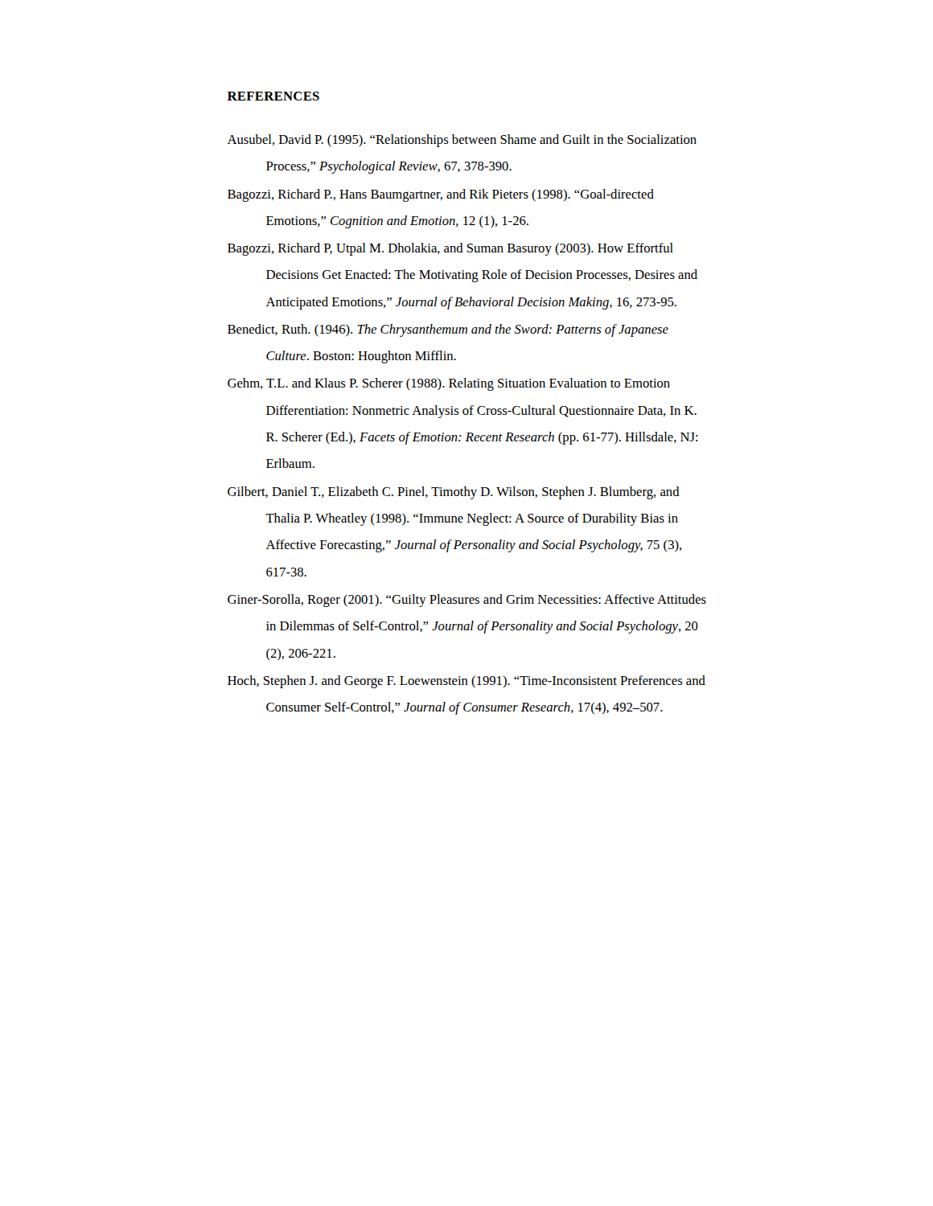REFERENCES
Ausubel, David P. (1995). “Relationships between Shame and Guilt in the Socialization Process,” Psychological Review, 67, 378-390.
Bagozzi, Richard P., Hans Baumgartner, and Rik Pieters (1998). “Goal-directed Emotions,” Cognition and Emotion, 12 (1), 1-26.
Bagozzi, Richard P, Utpal M. Dholakia, and Suman Basuroy (2003). How Effortful Decisions Get Enacted: The Motivating Role of Decision Processes, Desires and Anticipated Emotions,” Journal of Behavioral Decision Making, 16, 273-95.
Benedict, Ruth. (1946). The Chrysanthemum and the Sword: Patterns of Japanese Culture. Boston: Houghton Mifflin.
Gehm, T.L. and Klaus P. Scherer (1988). Relating Situation Evaluation to Emotion Differentiation: Nonmetric Analysis of Cross-Cultural Questionnaire Data, In K. R. Scherer (Ed.), Facets of Emotion: Recent Research (pp. 61-77). Hillsdale, NJ: Erlbaum.
Gilbert, Daniel T., Elizabeth C. Pinel, Timothy D. Wilson, Stephen J. Blumberg, and Thalia P. Wheatley (1998). “Immune Neglect: A Source of Durability Bias in Affective Forecasting,” Journal of Personality and Social Psychology, 75 (3), 617-38.
Giner-Sorolla, Roger (2001). “Guilty Pleasures and Grim Necessities: Affective Attitudes in Dilemmas of Self-Control,” Journal of Personality and Social Psychology, 20 (2), 206-221.
Hoch, Stephen J. and George F. Loewenstein (1991). “Time-Inconsistent Preferences and Consumer Self-Control,” Journal of Consumer Research, 17(4), 492–507.